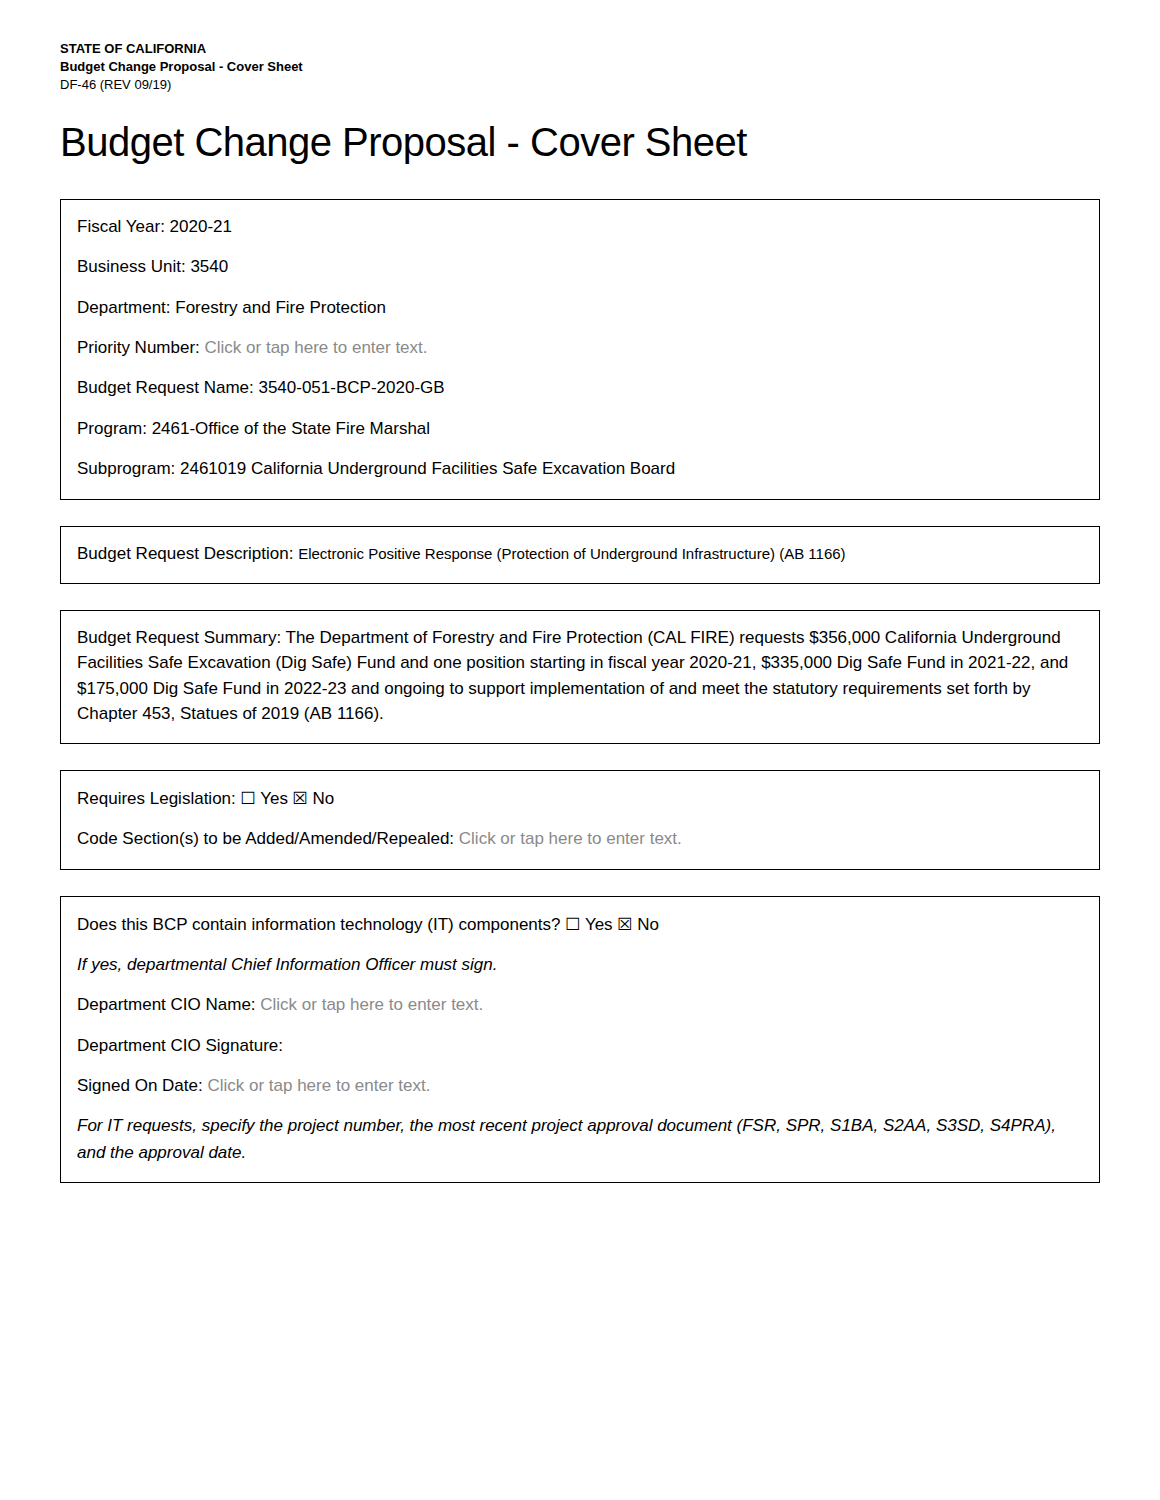STATE OF CALIFORNIA
Budget Change Proposal - Cover Sheet
DF-46 (REV 09/19)
Budget Change Proposal - Cover Sheet
Fiscal Year: 2020-21
Business Unit: 3540
Department: Forestry and Fire Protection
Priority Number: Click or tap here to enter text.
Budget Request Name: 3540-051-BCP-2020-GB
Program: 2461-Office of the State Fire Marshal
Subprogram: 2461019 California Underground Facilities Safe Excavation Board
Budget Request Description: Electronic Positive Response (Protection of Underground Infrastructure) (AB 1166)
Budget Request Summary: The Department of Forestry and Fire Protection (CAL FIRE) requests $356,000 California Underground Facilities Safe Excavation (Dig Safe) Fund and one position starting in fiscal year 2020-21, $335,000 Dig Safe Fund in 2021-22, and $175,000 Dig Safe Fund in 2022-23 and ongoing to support implementation of and meet the statutory requirements set forth by Chapter 453, Statues of 2019 (AB 1166).
Requires Legislation: ☐ Yes ☒ No
Code Section(s) to be Added/Amended/Repealed: Click or tap here to enter text.
Does this BCP contain information technology (IT) components? ☐ Yes ☒ No
If yes, departmental Chief Information Officer must sign.
Department CIO Name: Click or tap here to enter text.
Department CIO Signature:
Signed On Date: Click or tap here to enter text.
For IT requests, specify the project number, the most recent project approval document (FSR, SPR, S1BA, S2AA, S3SD, S4PRA), and the approval date.